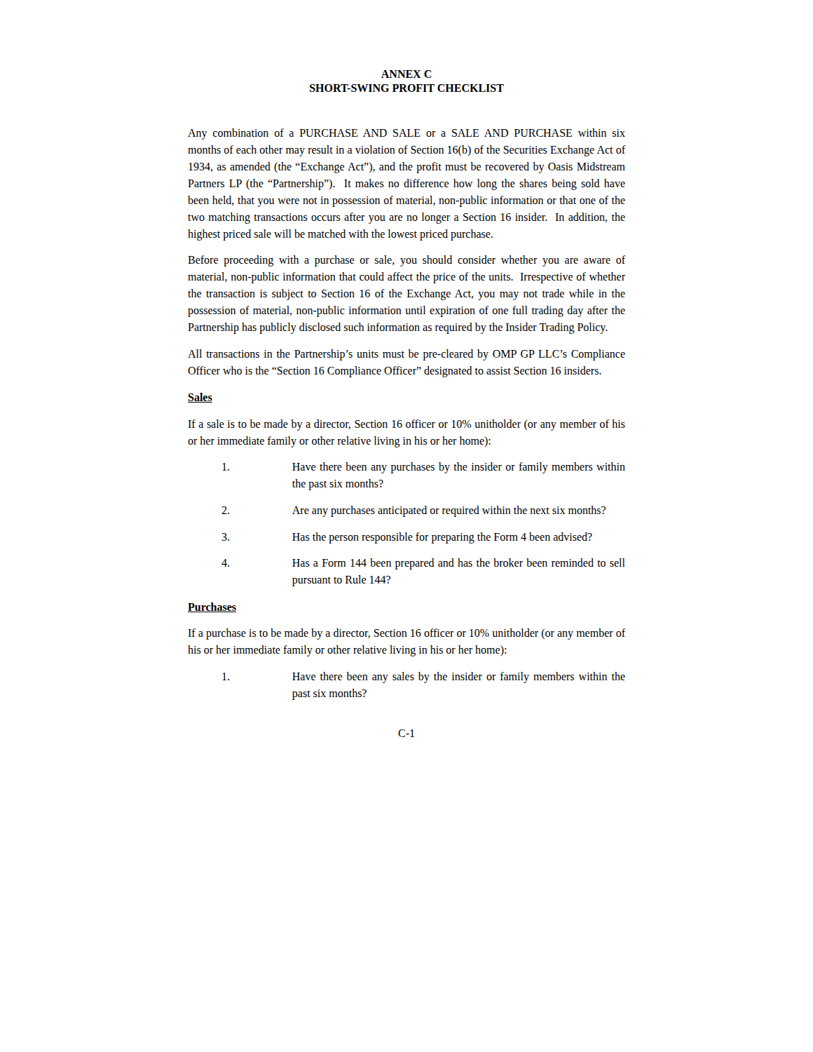ANNEX C SHORT-SWING PROFIT CHECKLIST
Any combination of a PURCHASE AND SALE or a SALE AND PURCHASE within six months of each other may result in a violation of Section 16(b) of the Securities Exchange Act of 1934, as amended (the “Exchange Act”), and the profit must be recovered by Oasis Midstream Partners LP (the “Partnership”). It makes no difference how long the shares being sold have been held, that you were not in possession of material, non-public information or that one of the two matching transactions occurs after you are no longer a Section 16 insider. In addition, the highest priced sale will be matched with the lowest priced purchase.
Before proceeding with a purchase or sale, you should consider whether you are aware of material, non-public information that could affect the price of the units. Irrespective of whether the transaction is subject to Section 16 of the Exchange Act, you may not trade while in the possession of material, non-public information until expiration of one full trading day after the Partnership has publicly disclosed such information as required by the Insider Trading Policy.
All transactions in the Partnership’s units must be pre-cleared by OMP GP LLC’s Compliance Officer who is the “Section 16 Compliance Officer” designated to assist Section 16 insiders.
Sales
If a sale is to be made by a director, Section 16 officer or 10% unitholder (or any member of his or her immediate family or other relative living in his or her home):
Have there been any purchases by the insider or family members within the past six months?
Are any purchases anticipated or required within the next six months?
Has the person responsible for preparing the Form 4 been advised?
Has a Form 144 been prepared and has the broker been reminded to sell pursuant to Rule 144?
Purchases
If a purchase is to be made by a director, Section 16 officer or 10% unitholder (or any member of his or her immediate family or other relative living in his or her home):
Have there been any sales by the insider or family members within the past six months?
C-1